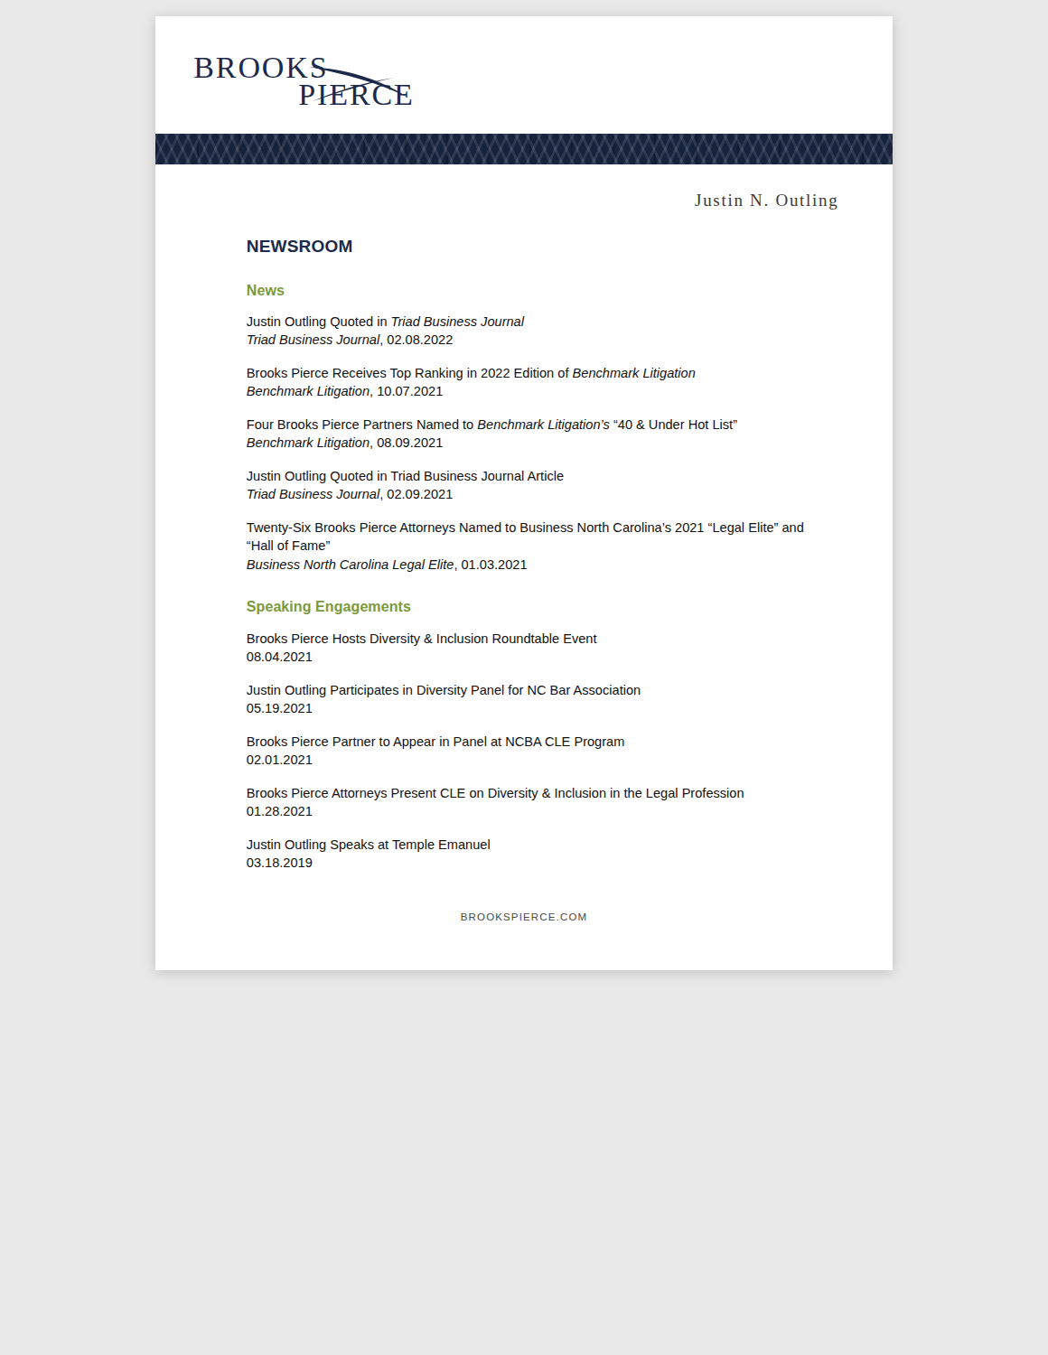BROOKS PIERCE
Justin N. Outling
NEWSROOM
News
Justin Outling Quoted in Triad Business Journal Triad Business Journal, 02.08.2022
Brooks Pierce Receives Top Ranking in 2022 Edition of Benchmark Litigation Benchmark Litigation, 10.07.2021
Four Brooks Pierce Partners Named to Benchmark Litigation’s “40 & Under Hot List” Benchmark Litigation, 08.09.2021
Justin Outling Quoted in Triad Business Journal Article Triad Business Journal, 02.09.2021
Twenty-Six Brooks Pierce Attorneys Named to Business North Carolina’s 2021 “Legal Elite” and “Hall of Fame” Business North Carolina Legal Elite, 01.03.2021
Speaking Engagements
Brooks Pierce Hosts Diversity & Inclusion Roundtable Event 08.04.2021
Justin Outling Participates in Diversity Panel for NC Bar Association 05.19.2021
Brooks Pierce Partner to Appear in Panel at NCBA CLE Program 02.01.2021
Brooks Pierce Attorneys Present CLE on Diversity & Inclusion in the Legal Profession 01.28.2021
Justin Outling Speaks at Temple Emanuel 03.18.2019
BROOKSPIERCE.COM